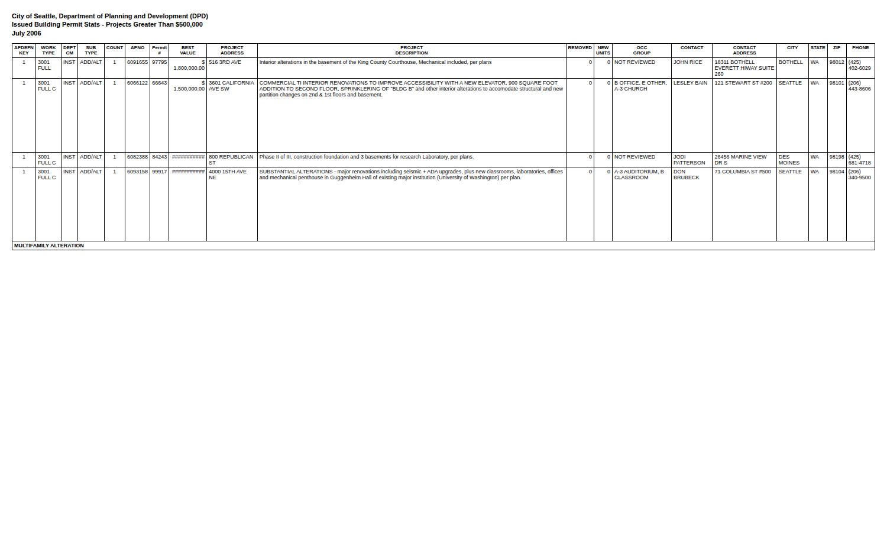City of Seattle, Department of Planning and Development (DPD)
Issued Building Permit Stats - Projects Greater Than $500,000
July 2006
| APDEFN KEY | WORK TYPE | DEPT CM | SUB TYPE | COUNT | APNO | Permit # | BEST VALUE | PROJECT ADDRESS | PROJECT DESCRIPTION | REMOVED | NEW UNITS | OCC GROUP | CONTACT | CONTACT ADDRESS | CITY | STATE | ZIP | PHONE |
| --- | --- | --- | --- | --- | --- | --- | --- | --- | --- | --- | --- | --- | --- | --- | --- | --- | --- | --- |
| 1 | 3001 FULL | INST | ADD/ALT | 1 | 6091655 | 97795 | $ 1,800,000.00 | 516 3RD AVE | Interior alterations in the basement of the King County Courthouse, Mechanical included, per plans | 0 | 0 | NOT REVIEWED | JOHN RICE | 18311 BOTHELL EVERETT HIWAY SUITE 260 | BOTHELL | WA | 98012 | (425) 402-6029 |
| 1 | 3001 FULL C | INST | ADD/ALT | 1 | 6066122 | 66643 | $ 1,500,000.00 | 3601 CALIFORNIA AVE SW | COMMERCIAL TI INTERIOR RENOVATIONS TO IMPROVE ACCESSIBILITY WITH A NEW ELEVATOR, 900 SQUARE FOOT ADDITION TO SECOND FLOOR, SPRINKLERING OF "BLDG B" and other interior alterations to accomodate structural and new partition changes on 2nd & 1st floors and basement. | 0 | 0 | B OFFICE, E OTHER, A-3 CHURCH | LESLEY BAIN | 121 STEWART ST #200 | SEATTLE | WA | 98101 | (206) 443-8606 |
| 1 | 3001 FULL C | INST | ADD/ALT | 1 | 6082388 | 84243 | ########### | 800 REPUBLICAN ST | Phase II of III, construction foundation and 3 basements for research Laboratory, per plans. | 0 | 0 | NOT REVIEWED | JODI PATTERSON | 26456 MARINE VIEW DR S | DES MOINES | WA | 98198 | (425) 681-4718 |
| 1 | 3001 FULL C | INST | ADD/ALT | 1 | 6093158 | 99917 | ########### | 4000 15TH AVE NE | SUBSTANTIAL ALTERATIONS - major renovations including seismic + ADA upgrades, plus new classrooms, laboratories, offices and mechanical penthouse in Guggenheim Hall of existing major institution (University of Washington) per plan. | 0 | 0 | A-3 AUDITORIUM, B CLASSROOM | DON BRUBECK | 71 COLUMBIA ST #500 | SEATTLE | WA | 98104 | (206) 340-9500 |
| MULTIFAMILY ALTERATION |